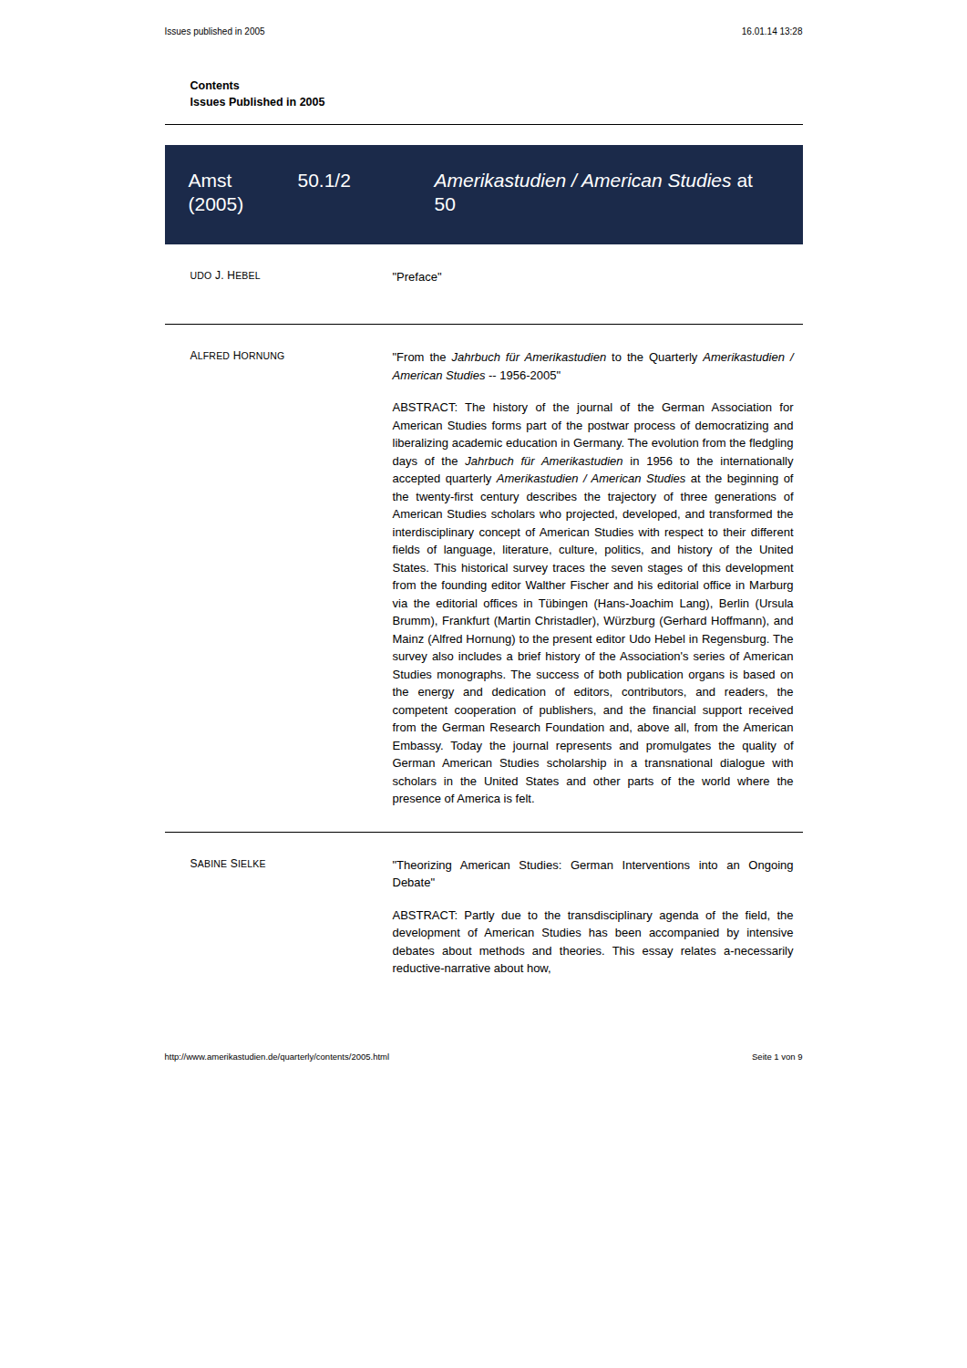Issues published in 2005
16.01.14 13:28
Contents
Issues Published in 2005
Amst
(2005)
50.1/2
Amerikastudien / American Studies at 50
UDO J. HEBEL
"Preface"
ALFRED HORNUNG
"From the Jahrbuch für Amerikastudien to the Quarterly Amerikastudien / American Studies -- 1956-2005"
ABSTRACT: The history of the journal of the German Association for American Studies forms part of the postwar process of democratizing and liberalizing academic education in Germany. The evolution from the fledgling days of the Jahrbuch für Amerikastudien in 1956 to the internationally accepted quarterly Amerikastudien / American Studies at the beginning of the twenty-first century describes the trajectory of three generations of American Studies scholars who projected, developed, and transformed the interdisciplinary concept of American Studies with respect to their different fields of language, literature, culture, politics, and history of the United States. This historical survey traces the seven stages of this development from the founding editor Walther Fischer and his editorial office in Marburg via the editorial offices in Tübingen (Hans-Joachim Lang), Berlin (Ursula Brumm), Frankfurt (Martin Christadler), Würzburg (Gerhard Hoffmann), and Mainz (Alfred Hornung) to the present editor Udo Hebel in Regensburg. The survey also includes a brief history of the Association's series of American Studies monographs. The success of both publication organs is based on the energy and dedication of editors, contributors, and readers, the competent cooperation of publishers, and the financial support received from the German Research Foundation and, above all, from the American Embassy. Today the journal represents and promulgates the quality of German American Studies scholarship in a transnational dialogue with scholars in the United States and other parts of the world where the presence of America is felt.
SABINE SIELKE
"Theorizing American Studies: German Interventions into an Ongoing Debate"
ABSTRACT: Partly due to the transdisciplinary agenda of the field, the development of American Studies has been accompanied by intensive debates about methods and theories. This essay relates a-necessarily reductive-narrative about how,
http://www.amerikastudien.de/quarterly/contents/2005.html
Seite 1 von 9